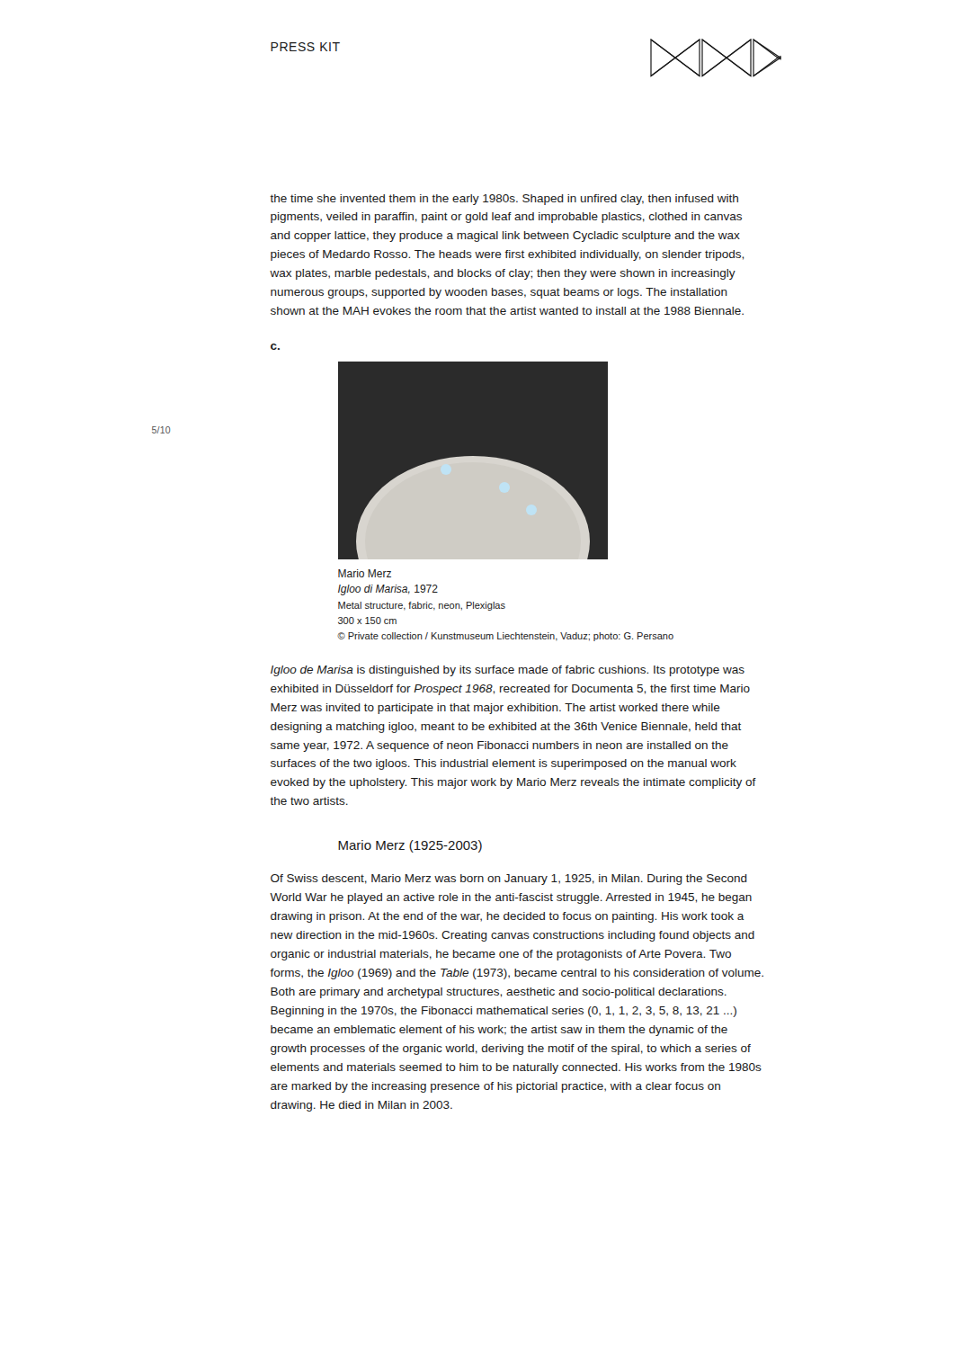5/10
PRESS KIT
the time she invented them in the early 1980s. Shaped in unfired clay, then infused with pigments, veiled in paraffin, paint or gold leaf and improbable plastics, clothed in canvas and copper lattice, they produce a magical link between Cycladic sculpture and the wax pieces of Medardo Rosso. The heads were first exhibited individually, on slender tripods, wax plates, marble pedestals, and blocks of clay; then they were shown in increasingly numerous groups, supported by wooden bases, squat beams or logs. The installation shown at the MAH evokes the room that the artist wanted to install at the 1988 Biennale.
c.
Mario Merz
Igloo di Marisa, 1972
Metal structure, fabric, neon, Plexiglas
300 x 150 cm
© Private collection / Kunstmuseum Liechtenstein, Vaduz; photo: G. Persano
Igloo de Marisa is distinguished by its surface made of fabric cushions. Its prototype was exhibited in Düsseldorf for Prospect 1968, recreated for Documenta 5, the first time Mario Merz was invited to participate in that major exhibition. The artist worked there while designing a matching igloo, meant to be exhibited at the 36th Venice Biennale, held that same year, 1972. A sequence of neon Fibonacci numbers in neon are installed on the surfaces of the two igloos. This industrial element is superimposed on the manual work evoked by the upholstery. This major work by Mario Merz reveals the intimate complicity of the two artists.
Mario Merz (1925-2003)
Of Swiss descent, Mario Merz was born on January 1, 1925, in Milan. During the Second World War he played an active role in the anti-fascist struggle. Arrested in 1945, he began drawing in prison. At the end of the war, he decided to focus on painting. His work took a new direction in the mid-1960s. Creating canvas constructions including found objects and organic or industrial materials, he became one of the protagonists of Arte Povera. Two forms, the Igloo (1969) and the Table (1973), became central to his consideration of volume. Both are primary and archetypal structures, aesthetic and socio-political declarations. Beginning in the 1970s, the Fibonacci mathematical series (0, 1, 1, 2, 3, 5, 8, 13, 21 ...) became an emblematic element of his work; the artist saw in them the dynamic of the growth processes of the organic world, deriving the motif of the spiral, to which a series of elements and materials seemed to him to be naturally connected. His works from the 1980s are marked by the increasing presence of his pictorial practice, with a clear focus on drawing. He died in Milan in 2003.